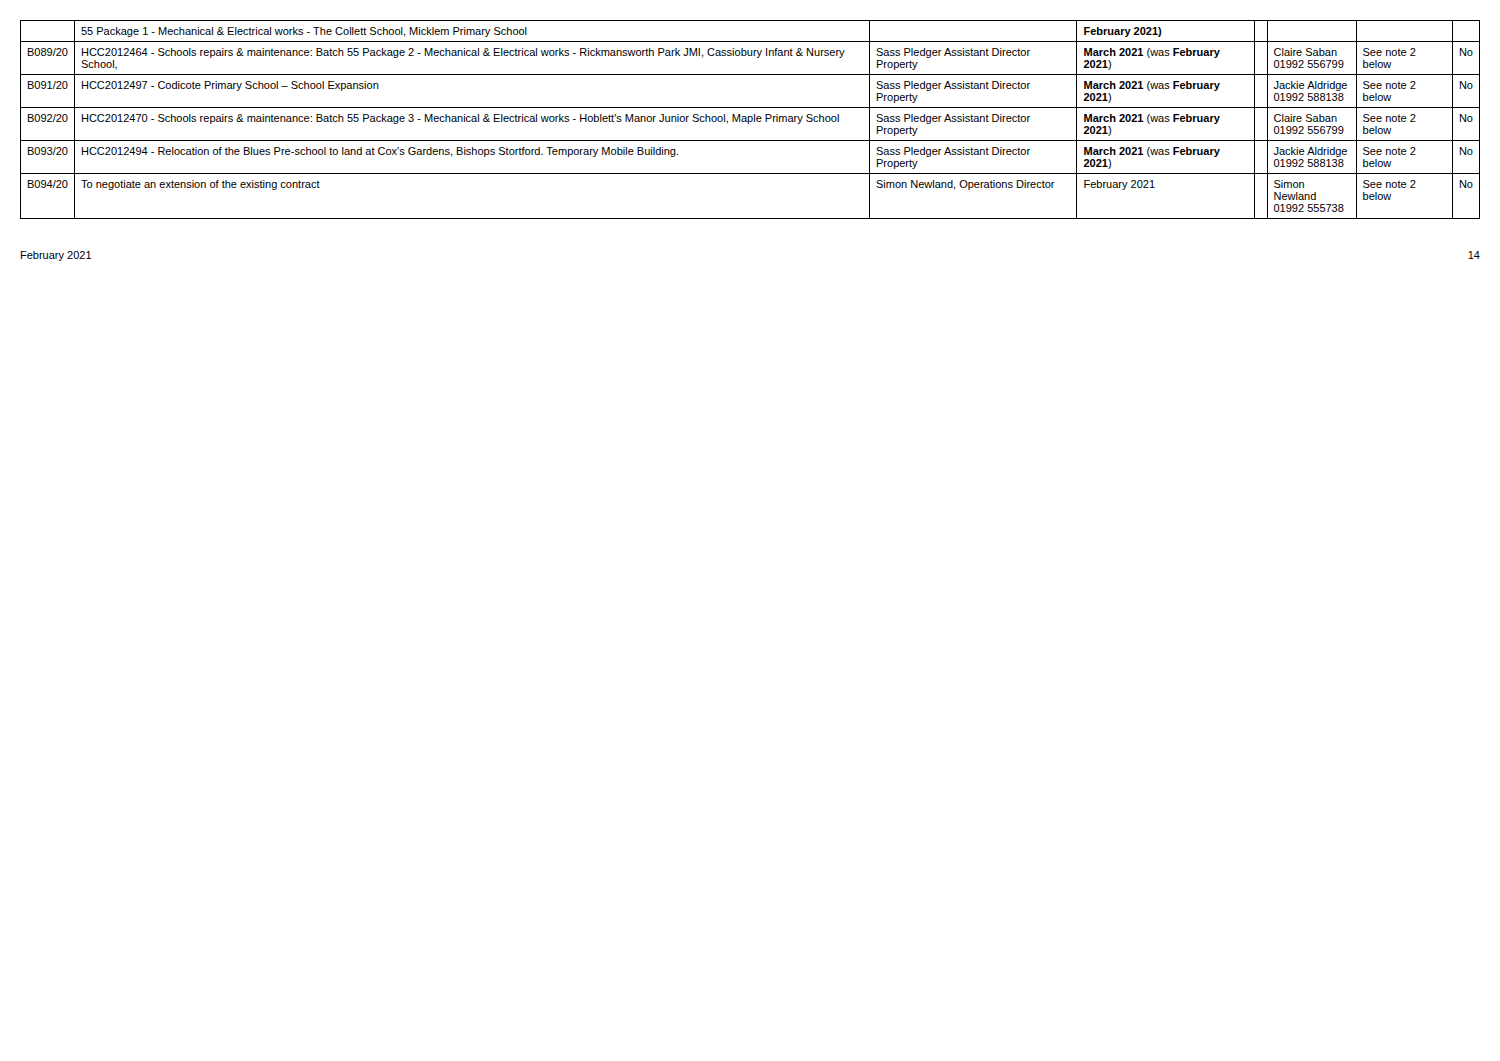| | 55 Package 1 - Mechanical & Electrical works - The Collett School, Micklem Primary School | | February 2021) | | | | |
| B089/20 | HCC2012464 - Schools repairs & maintenance: Batch 55 Package 2 - Mechanical & Electrical works - Rickmansworth Park JMI, Cassiobury Infant & Nursery School, | Sass Pledger Assistant Director Property | March 2021 (was February 2021 ) | | Claire Saban 01992 556799 | See note 2 below | No |
| B091/20 | HCC2012497 - Codicote Primary School – School Expansion | Sass Pledger Assistant Director Property | March 2021 (was February 2021 ) | | Jackie Aldridge 01992 588138 | See note 2 below | No |
| B092/20 | HCC2012470 - Schools repairs & maintenance: Batch 55 Package 3 - Mechanical & Electrical works - Hoblett's Manor Junior School, Maple Primary School | Sass Pledger Assistant Director Property | March 2021 (was February 2021 ) | | Claire Saban 01992 556799 | See note 2 below | No |
| B093/20 | HCC2012494 - Relocation of the Blues Pre-school to land at Cox's Gardens, Bishops Stortford. Temporary Mobile Building. | Sass Pledger Assistant Director Property | March 2021 (was February 2021 ) | | Jackie Aldridge 01992 588138 | See note 2 below | No |
| B094/20 | To negotiate an extension of the existing contract | Simon Newland, Operations Director | February 2021 | | Simon Newland 01992 555738 | See note 2 below | No |
February 2021
14